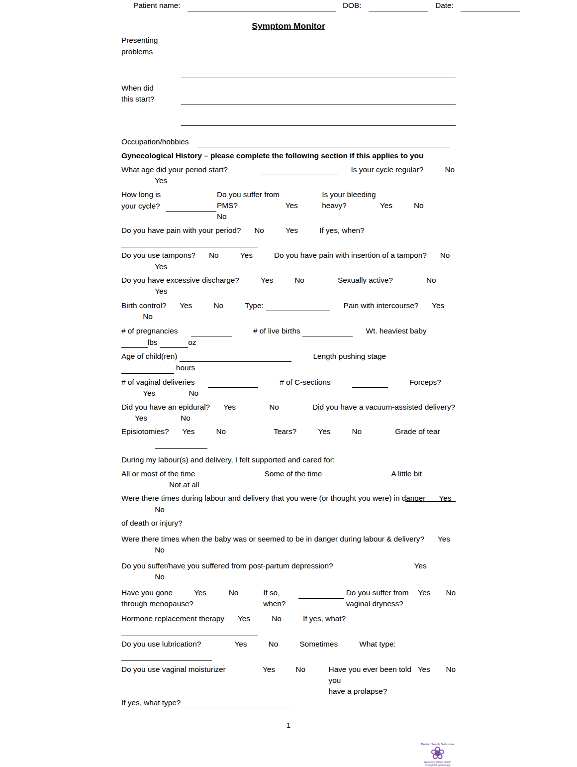Patient name: DOB: Date:
Symptom Monitor
| Presenting problems | |
| When did this start? | |
Occupation/hobbies
Gynecological History – please complete the following section if this applies to you
What age did your period start? Is your cycle regular? No Yes
| How long is your cycle? | Do you suffer from PMS? Yes No | Is your bleeding heavy? Yes No |
Do you have pain with your period? No Yes If yes, when?
Do you use tampons? No Yes Do you have pain with insertion of a tampon? No Yes
Do you have excessive discharge? Yes No Sexually active? No Yes
Birth control? Yes No Type: Pain with intercourse? Yes No
# of pregnancies # of live births Wt. heaviest baby lbs oz
Age of child(ren) Length pushing stage hours
# of vaginal deliveries # of C-sections Forceps? Yes No
Did you have an epidural? Yes No Did you have a vacuum-assisted delivery? Yes No
Episiotomies? Yes No Tears? Yes No Grade of tear
During my labour(s) and delivery, I felt supported and cared for:
All or most of the time Some of the time A little bit Not at all
Were there times during labour and delivery that you were (or thought you were) in danger Yes No
of death or injury?
Were there times when the baby was or seemed to be in danger during labour & delivery? Yes No
Do you suffer/have you suffered from post-partum depression? Yes No
| Have you gone through menopause? | Yes | No | If so, when? | | Do you suffer from vaginal dryness? | Yes | No |
Hormone replacement therapy Yes No If yes, what?
Do you use lubrication? Yes No Sometimes What type:
| Do you use vaginal moisturizer | Yes | No | Have you ever been told you have a prolapse? | Yes | No |
| If yes, what type? | |
1
Pelvic Health Solutions
❀
Restoring Pelvic Health
through Physiotherapy